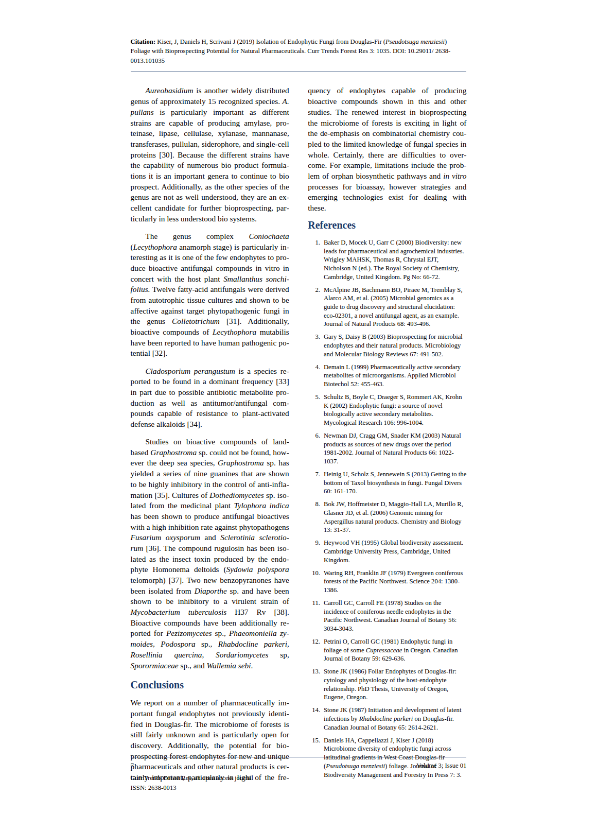Citation: Kiser, J, Daniels H, Scrivani J (2019) Isolation of Endophytic Fungi from Douglas-Fir (Pseudotsuga menziesii) Foliage with Bioprospecting Potential for Natural Pharmaceuticals. Curr Trends Forest Res 3: 1035. DOI: 10.29011/ 2638-0013.101035
Aureobasidium is another widely distributed genus of approximately 15 recognized species. A. pullans is particularly important as different strains are capable of producing amylase, proteinase, lipase, cellulase, xylanase, mannanase, transferases, pullulan, siderophore, and single-cell proteins [30]. Because the different strains have the capability of numerous bio product formulations it is an important genera to continue to bio prospect. Additionally, as the other species of the genus are not as well understood, they are an excellent candidate for further bioprospecting, particularly in less understood bio systems.
The genus complex Coniochaeta (Lecythophora anamorph stage) is particularly interesting as it is one of the few endophytes to produce bioactive antifungal compounds in vitro in concert with the host plant Smallanthus sonchifolius. Twelve fatty-acid antifungals were derived from autotrophic tissue cultures and shown to be affective against target phytopathogenic fungi in the genus Colletotrichum [31]. Additionally, bioactive compounds of Lecythophora mutabilis have been reported to have human pathogenic potential [32].
Cladosporium perangustum is a species reported to be found in a dominant frequency [33] in part due to possible antibiotic metabolite production as well as antitumor/antifungal compounds capable of resistance to plant-activated defense alkaloids [34].
Studies on bioactive compounds of land-based Graphostroma sp. could not be found, however the deep sea species, Graphostroma sp. has yielded a series of nine guanines that are shown to be highly inhibitory in the control of anti-inflamation [35]. Cultures of Dothediomycetes sp. isolated from the medicinal plant Tylophora indica has been shown to produce antifungal bioactives with a high inhibition rate against phytopathogens Fusarium oxysporum and Sclerotinia sclerotiorum [36]. The compound rugulosin has been isolated as the insect toxin produced by the endophyte Homonema deltoids (Sydowia polyspora telomorph) [37]. Two new benzopyranones have been isolated from Diaporthe sp. and have been shown to be inhibitory to a virulent strain of Mycobacterium tuberculosis H37 Rv [38]. Bioactive compounds have been additionally reported for Pezizomycetes sp., Phaeomoniella zymoides, Podospora sp., Rhabdocline parkeri, Rosellinia quercina, Sordariomycetes sp, Sporormiaceae sp., and Wallemia sebi.
Conclusions
We report on a number of pharmaceutically important fungal endophytes not previously identified in Douglas-fir. The microbiome of forests is still fairly unknown and is particularly open for discovery. Additionally, the potential for bioprospecting forest endophytes for new and unique pharmaceuticals and other natural products is certainly important, particularly in light of the frequency of endophytes capable of producing bioactive compounds shown in this and other studies. The renewed interest in bioprospecting the microbiome of forests is exciting in light of the de-emphasis on combinatorial chemistry coupled to the limited knowledge of fungal species in whole. Certainly, there are difficulties to overcome. For example, limitations include the problem of orphan biosynthetic pathways and in vitro processes for bioassay, however strategies and emerging technologies exist for dealing with these.
References
Baker D, Mocek U, Garr C (2000) Biodiversity: new leads for pharmaceutical and agrochemical industries. Wrigley MAHSK, Thomas R, Chrystal EJT, Nicholson N (ed.). The Royal Society of Chemistry, Cambridge, United Kingdom. Pg No: 66-72.
McAlpine JB, Bachmann BO, Piraee M, Tremblay S, Alarco AM, et al. (2005) Microbial genomics as a guide to drug discovery and structural elucidation: eco-02301, a novel antifungal agent, as an example. Journal of Natural Products 68: 493-496.
Gary S, Daisy B (2003) Bioprospecting for microbial endophytes and their natural products. Microbiology and Molecular Biology Reviews 67: 491-502.
Demain L (1999) Pharmaceutically active secondary metabolites of microorganisms. Applied Microbiol Biotechol 52: 455-463.
Schultz B, Boyle C, Draeger S, Rommert AK, Krohn K (2002) Endophytic fungi: a source of novel biologically active secondary metabolites. Mycological Research 106: 996-1004.
Newman DJ, Cragg GM, Snader KM (2003) Natural products as sources of new drugs over the period 1981-2002. Journal of Natural Products 66: 1022-1037.
Heinig U, Scholz S, Jennewein S (2013) Getting to the bottom of Taxol biosynthesis in fungi. Fungal Divers 60: 161-170.
Bok JW, Hoffmeister D, Maggio-Hall LA, Murillo R, Glasner JD, et al. (2006) Genomic mining for Aspergillus natural products. Chemistry and Biology 13: 31-37.
Heywood VH (1995) Global biodiversity assessment. Cambridge University Press, Cambridge, United Kingdom.
Waring RH, Franklin JF (1979) Evergreen coniferous forests of the Pacific Northwest. Science 204: 1380-1386.
Carroll GC, Carroll FE (1978) Studies on the incidence of coniferous needle endophytes in the Pacific Northwest. Canadian Journal of Botany 56: 3034-3043.
Petrini O, Carroll GC (1981) Endophytic fungi in foliage of some Cupressaceae in Oregon. Canadian Journal of Botany 59: 629-636.
Stone JK (1986) Foliar Endophytes of Douglas-fir: cytology and physiology of the host-endophyte relationship. PhD Thesis, University of Oregon, Eugene, Oregon.
Stone JK (1987) Initiation and development of latent infections by Rhabdocline parkeri on Douglas-fir. Canadian Journal of Botany 65: 2614-2621.
Daniels HA, Cappellazzi J, Kiser J (2018) Microbiome diversity of endophytic fungi across latitudinal gradients in West Coast Douglas-fir (Pseudotsuga menziesii) foliage. Journal of Biodiversity Management and Forestry In Press 7: 3.
7
Volume 3; Issue 01
Curr Trends Forest Res, an open access journal
ISSN: 2638-0013